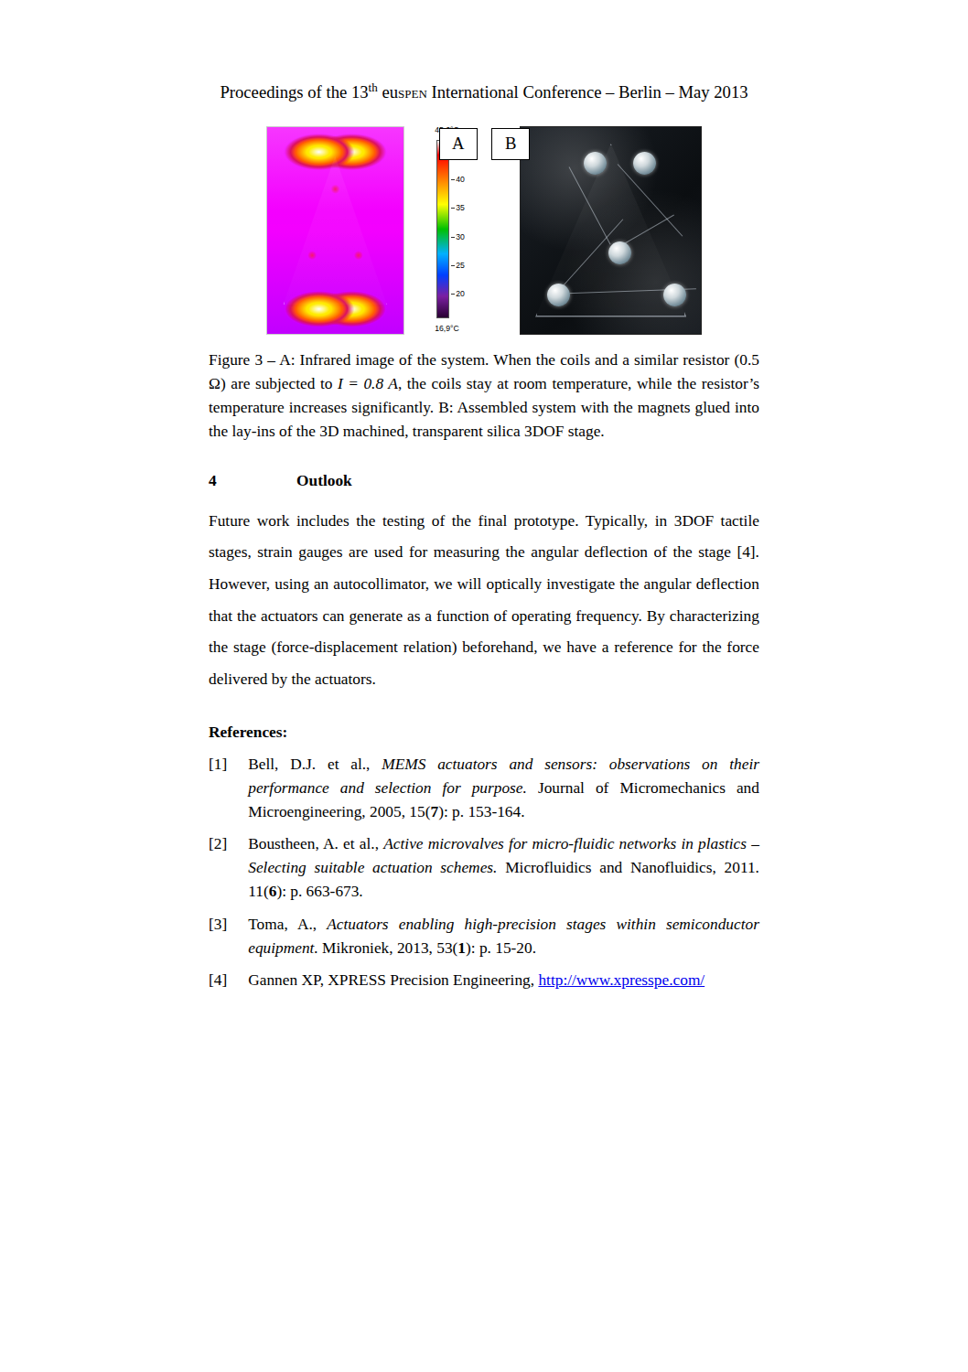Proceedings of the 13th euspen International Conference – Berlin – May 2013
A
B
45,6°C
45 40 35 30 25 20
16,9°C
Figure 3 – A: Infrared image of the system. When the coils and a similar resistor (0.5 Ω) are subjected to I = 0.8 A, the coils stay at room temperature, while the resistor’s temperature increases significantly. B: Assembled system with the magnets glued into the lay-ins of the 3D machined, transparent silica 3DOF stage.
4 Outlook
Future work includes the testing of the final prototype. Typically, in 3DOF tactile stages, strain gauges are used for measuring the angular deflection of the stage [4]. However, using an autocollimator, we will optically investigate the angular deflection that the actuators can generate as a function of operating frequency. By characterizing the stage (force-displacement relation) beforehand, we have a reference for the force delivered by the actuators.
References:
[1] Bell, D.J. et al., MEMS actuators and sensors: observations on their performance and selection for purpose. Journal of Micromechanics and Microengineering, 2005, 15(7): p. 153-164.
[2] Boustheen, A. et al., Active microvalves for micro-fluidic networks in plastics – Selecting suitable actuation schemes. Microfluidics and Nanofluidics, 2011. 11(6): p. 663-673.
[3] Toma, A., Actuators enabling high-precision stages within semiconductor equipment. Mikroniek, 2013, 53(1): p. 15-20.
[4] Gannen XP, XPRESS Precision Engineering, http://www.xpresspe.com/